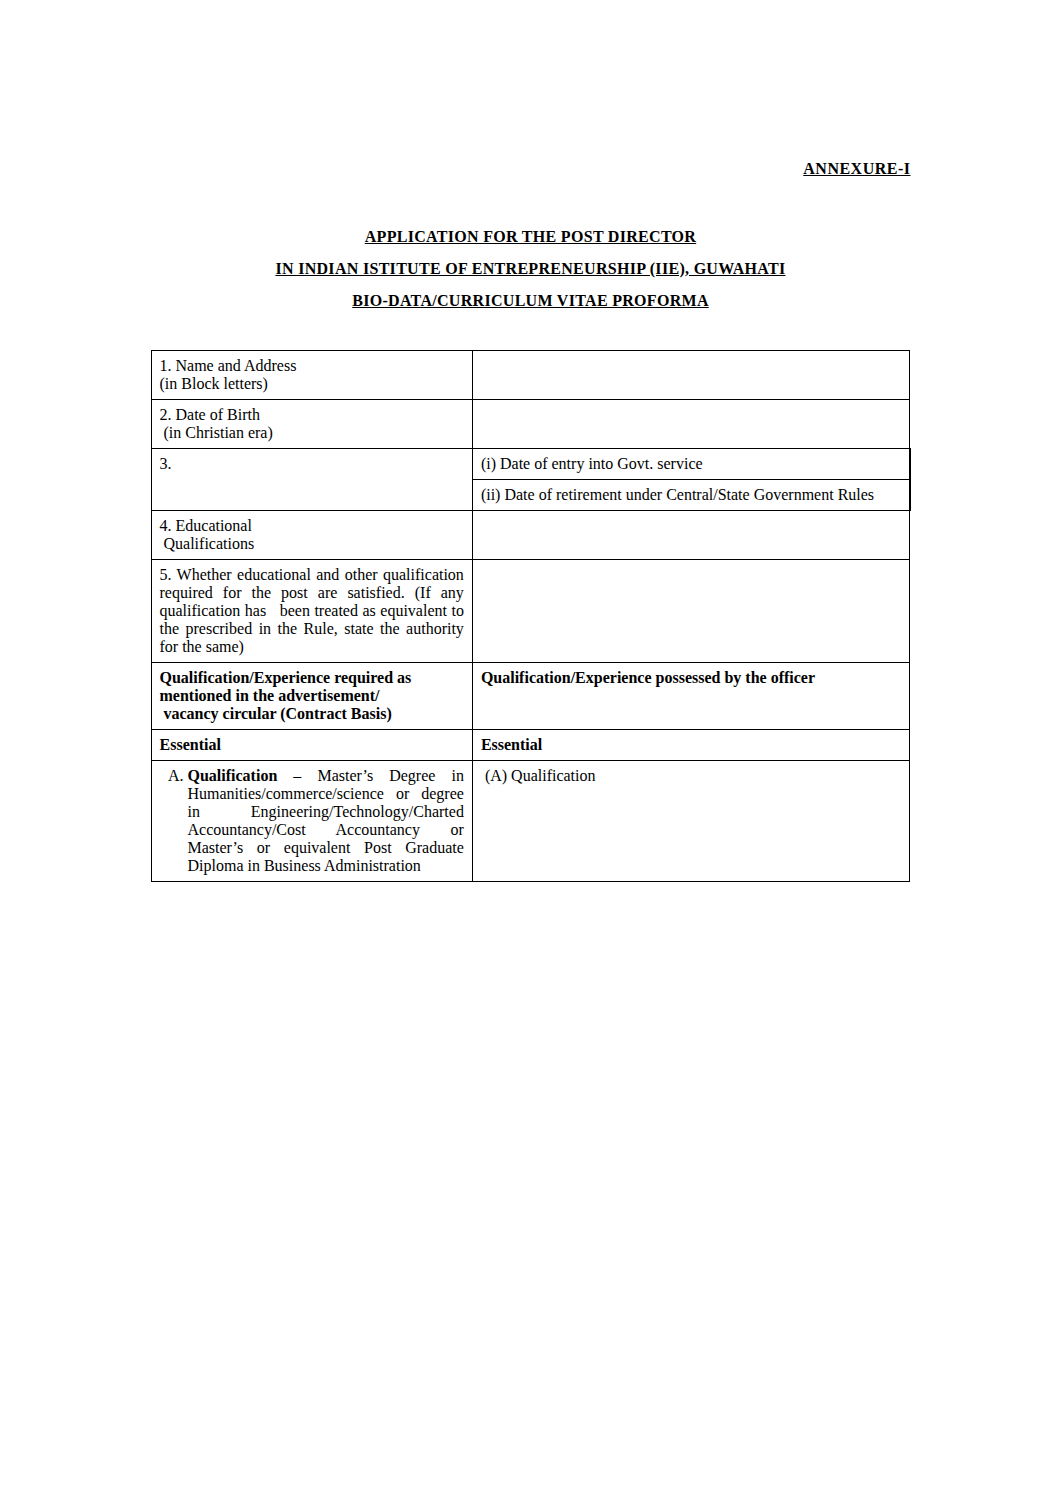ANNEXURE-I
APPLICATION FOR THE POST DIRECTOR
IN INDIAN ISTITUTE OF ENTREPRENEURSHIP (IIE), GUWAHATI
BIO-DATA/CURRICULUM VITAE PROFORMA
| 1. Name and Address (in Block letters) | |
| 2. Date of Birth (in Christian era) | |
| 3. | (i) Date of entry into Govt. service | |
| | (ii) Date of retirement under Central/State Government Rules |
| 4. Educational Qualifications | |
| 5. Whether educational and other qualification required for the post are satisfied. (If any qualification has been treated as equivalent to the prescribed in the Rule, state the authority for the same) | |
| Qualification/Experience required as mentioned in the advertisement/ vacancy circular (Contract Basis) | Qualification/Experience possessed by the officer |
| Essential | Essential |
| Qualification – Master’s Degree in Humanities/commerce/science or degree in Engineering/Technology/Charted Accountancy/Cost Accountancy or Master’s or equivalent Post Graduate Diploma in Business Administration | (A) Qualification |